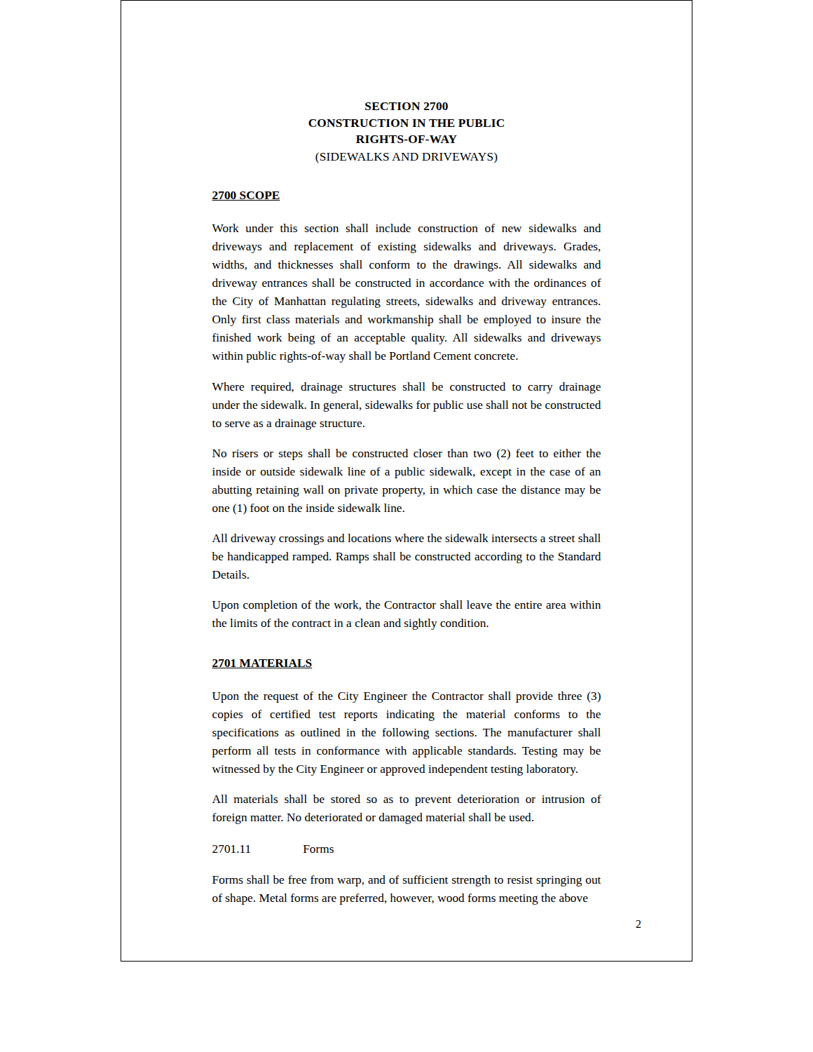SECTION 2700
CONSTRUCTION IN THE PUBLIC
RIGHTS-OF-WAY (SIDEWALKS AND DRIVEWAYS)
2700 SCOPE
Work under this section shall include construction of new sidewalks and driveways and replacement of existing sidewalks and driveways. Grades, widths, and thicknesses shall conform to the drawings. All sidewalks and driveway entrances shall be constructed in accordance with the ordinances of the City of Manhattan regulating streets, sidewalks and driveway entrances. Only first class materials and workmanship shall be employed to insure the finished work being of an acceptable quality. All sidewalks and driveways within public rights-of-way shall be Portland Cement concrete.
Where required, drainage structures shall be constructed to carry drainage under the sidewalk. In general, sidewalks for public use shall not be constructed to serve as a drainage structure.
No risers or steps shall be constructed closer than two (2) feet to either the inside or outside sidewalk line of a public sidewalk, except in the case of an abutting retaining wall on private property, in which case the distance may be one (1) foot on the inside sidewalk line.
All driveway crossings and locations where the sidewalk intersects a street shall be handicapped ramped. Ramps shall be constructed according to the Standard Details.
Upon completion of the work, the Contractor shall leave the entire area within the limits of the contract in a clean and sightly condition.
2701 MATERIALS
Upon the request of the City Engineer the Contractor shall provide three (3) copies of certified test reports indicating the material conforms to the specifications as outlined in the following sections. The manufacturer shall perform all tests in conformance with applicable standards. Testing may be witnessed by the City Engineer or approved independent testing laboratory.
All materials shall be stored so as to prevent deterioration or intrusion of foreign matter. No deteriorated or damaged material shall be used.
2701.11 Forms
Forms shall be free from warp, and of sufficient strength to resist springing out of shape. Metal forms are preferred, however, wood forms meeting the above
2